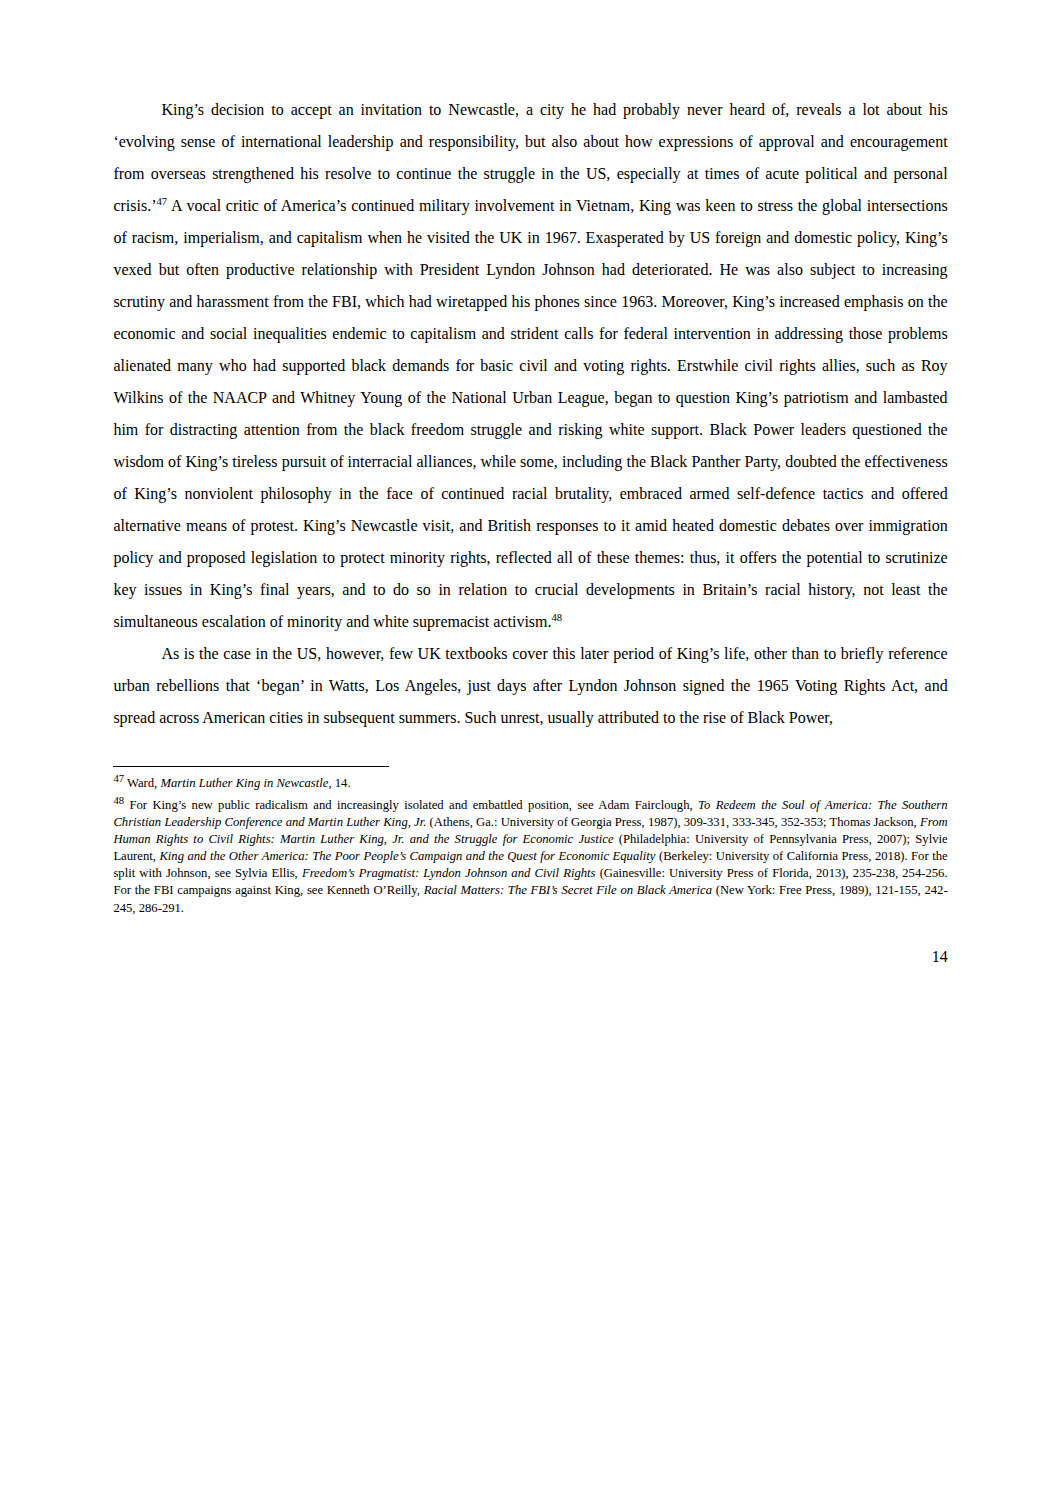King’s decision to accept an invitation to Newcastle, a city he had probably never heard of, reveals a lot about his ‘evolving sense of international leadership and responsibility, but also about how expressions of approval and encouragement from overseas strengthened his resolve to continue the struggle in the US, especially at times of acute political and personal crisis.’47 A vocal critic of America’s continued military involvement in Vietnam, King was keen to stress the global intersections of racism, imperialism, and capitalism when he visited the UK in 1967. Exasperated by US foreign and domestic policy, King’s vexed but often productive relationship with President Lyndon Johnson had deteriorated. He was also subject to increasing scrutiny and harassment from the FBI, which had wiretapped his phones since 1963. Moreover, King’s increased emphasis on the economic and social inequalities endemic to capitalism and strident calls for federal intervention in addressing those problems alienated many who had supported black demands for basic civil and voting rights. Erstwhile civil rights allies, such as Roy Wilkins of the NAACP and Whitney Young of the National Urban League, began to question King’s patriotism and lambasted him for distracting attention from the black freedom struggle and risking white support. Black Power leaders questioned the wisdom of King’s tireless pursuit of interracial alliances, while some, including the Black Panther Party, doubted the effectiveness of King’s nonviolent philosophy in the face of continued racial brutality, embraced armed self-defence tactics and offered alternative means of protest. King’s Newcastle visit, and British responses to it amid heated domestic debates over immigration policy and proposed legislation to protect minority rights, reflected all of these themes: thus, it offers the potential to scrutinize key issues in King’s final years, and to do so in relation to crucial developments in Britain’s racial history, not least the simultaneous escalation of minority and white supremacist activism.48
As is the case in the US, however, few UK textbooks cover this later period of King’s life, other than to briefly reference urban rebellions that ‘began’ in Watts, Los Angeles, just days after Lyndon Johnson signed the 1965 Voting Rights Act, and spread across American cities in subsequent summers. Such unrest, usually attributed to the rise of Black Power,
47 Ward, Martin Luther King in Newcastle, 14.
48 For King’s new public radicalism and increasingly isolated and embattled position, see Adam Fairclough, To Redeem the Soul of America: The Southern Christian Leadership Conference and Martin Luther King, Jr. (Athens, Ga.: University of Georgia Press, 1987), 309-331, 333-345, 352-353; Thomas Jackson, From Human Rights to Civil Rights: Martin Luther King, Jr. and the Struggle for Economic Justice (Philadelphia: University of Pennsylvania Press, 2007); Sylvie Laurent, King and the Other America: The Poor People’s Campaign and the Quest for Economic Equality (Berkeley: University of California Press, 2018). For the split with Johnson, see Sylvia Ellis, Freedom’s Pragmatist: Lyndon Johnson and Civil Rights (Gainesville: University Press of Florida, 2013), 235-238, 254-256. For the FBI campaigns against King, see Kenneth O’Reilly, Racial Matters: The FBI’s Secret File on Black America (New York: Free Press, 1989), 121-155, 242-245, 286-291.
14